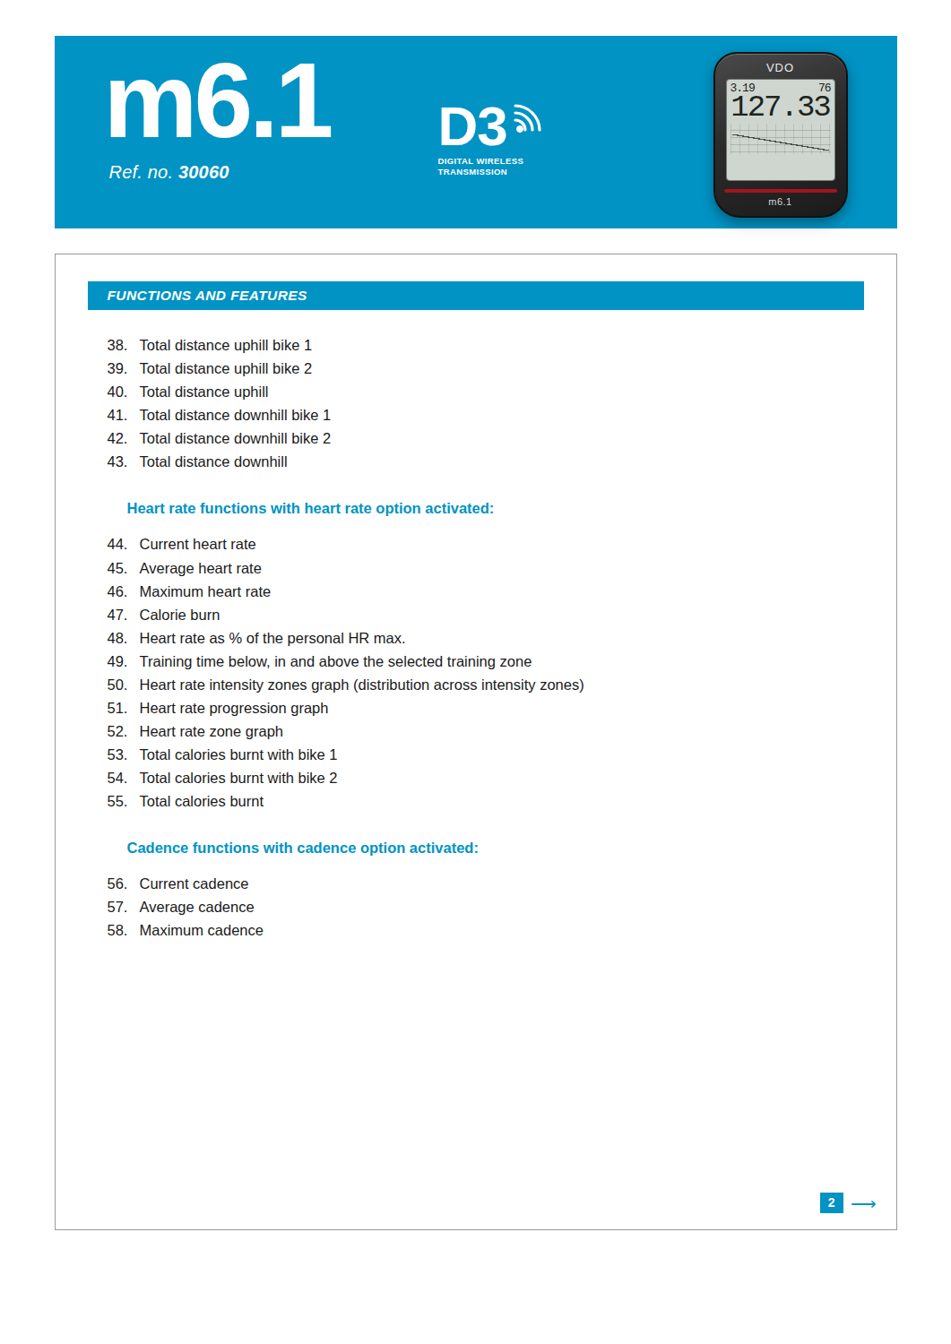m6.1
Ref. no. 30060
D3
Digital wireless
transmission
VDO
3.1976
127.33
m6.1
FUNCTIONS AND FEATURES
38. Total distance uphill bike 1
39. Total distance uphill bike 2
40. Total distance uphill
41. Total distance downhill bike 1
42. Total distance downhill bike 2
43. Total distance downhill
Heart rate functions with heart rate option activated:
44. Current heart rate
45. Average heart rate
46. Maximum heart rate
47. Calorie burn
48. Heart rate as % of the personal HR max.
49. Training time below, in and above the selected training zone
50. Heart rate intensity zones graph (distribution across intensity zones)
51. Heart rate progression graph
52. Heart rate zone graph
53. Total calories burnt with bike 1
54. Total calories burnt with bike 2
55. Total calories burnt
Cadence functions with cadence option activated:
56. Current cadence
57. Average cadence
58. Maximum cadence
2 ⟶